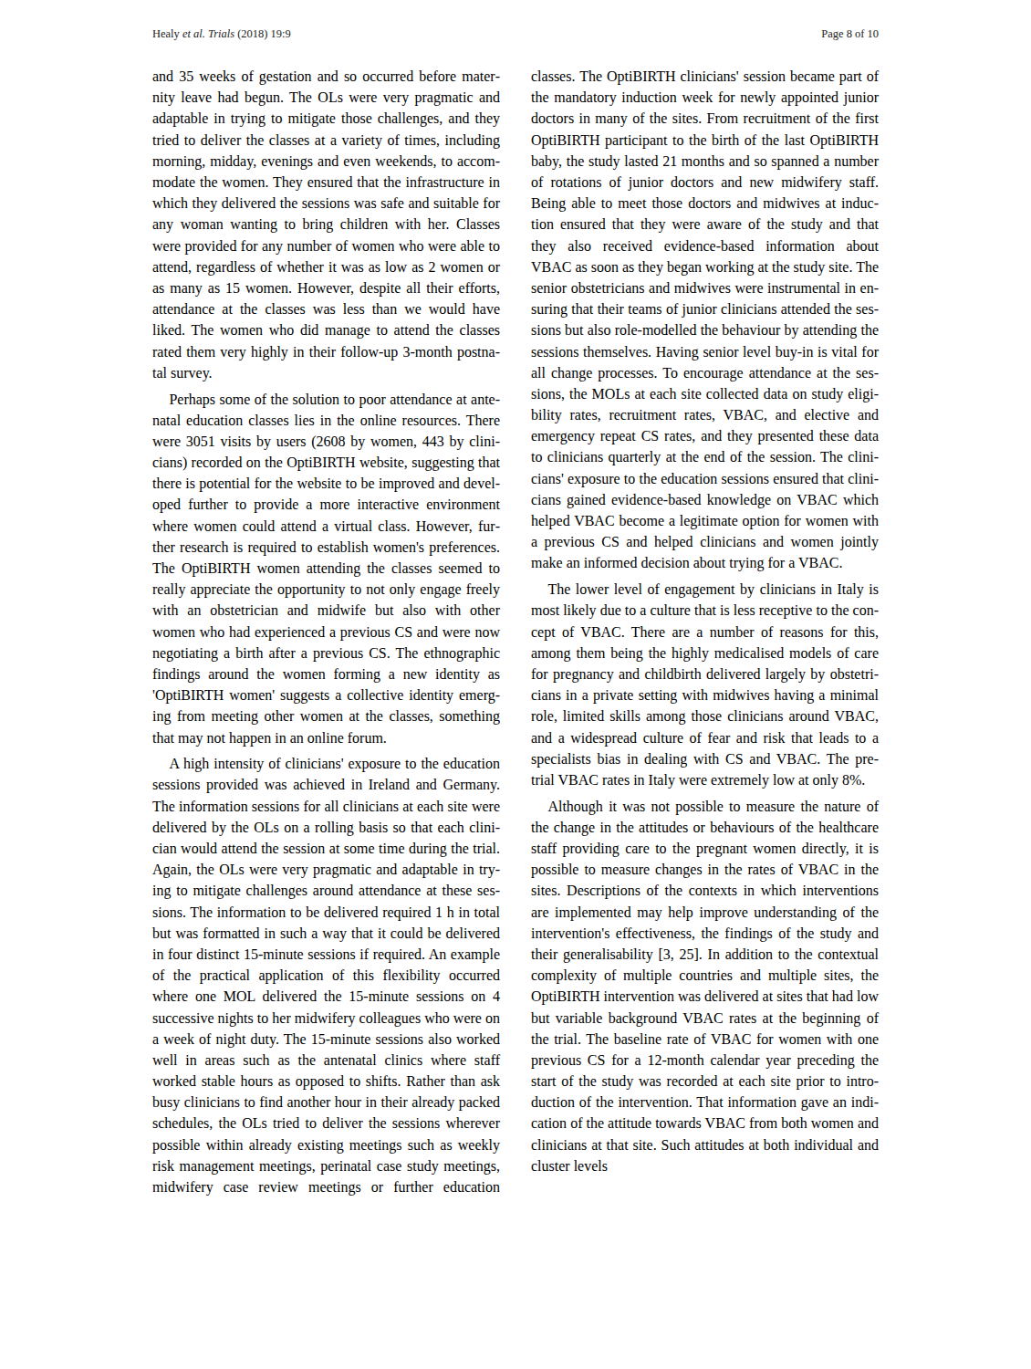Healy et al. Trials (2018) 19:9
Page 8 of 10
and 35 weeks of gestation and so occurred before maternity leave had begun. The OLs were very pragmatic and adaptable in trying to mitigate those challenges, and they tried to deliver the classes at a variety of times, including morning, midday, evenings and even weekends, to accommodate the women. They ensured that the infrastructure in which they delivered the sessions was safe and suitable for any woman wanting to bring children with her. Classes were provided for any number of women who were able to attend, regardless of whether it was as low as 2 women or as many as 15 women. However, despite all their efforts, attendance at the classes was less than we would have liked. The women who did manage to attend the classes rated them very highly in their follow-up 3-month postnatal survey.
Perhaps some of the solution to poor attendance at antenatal education classes lies in the online resources. There were 3051 visits by users (2608 by women, 443 by clinicians) recorded on the OptiBIRTH website, suggesting that there is potential for the website to be improved and developed further to provide a more interactive environment where women could attend a virtual class. However, further research is required to establish women's preferences. The OptiBIRTH women attending the classes seemed to really appreciate the opportunity to not only engage freely with an obstetrician and midwife but also with other women who had experienced a previous CS and were now negotiating a birth after a previous CS. The ethnographic findings around the women forming a new identity as 'OptiBIRTH women' suggests a collective identity emerging from meeting other women at the classes, something that may not happen in an online forum.
A high intensity of clinicians' exposure to the education sessions provided was achieved in Ireland and Germany. The information sessions for all clinicians at each site were delivered by the OLs on a rolling basis so that each clinician would attend the session at some time during the trial. Again, the OLs were very pragmatic and adaptable in trying to mitigate challenges around attendance at these sessions. The information to be delivered required 1 h in total but was formatted in such a way that it could be delivered in four distinct 15-minute sessions if required. An example of the practical application of this flexibility occurred where one MOL delivered the 15-minute sessions on 4 successive nights to her midwifery colleagues who were on a week of night duty. The 15-minute sessions also worked well in areas such as the antenatal clinics where staff worked stable hours as opposed to shifts. Rather than ask busy clinicians to find another hour in their already packed schedules, the OLs tried to deliver the sessions wherever possible within already existing meetings such as weekly risk management meetings, perinatal case study meetings, midwifery case review meetings or further education classes. The OptiBIRTH clinicians' session became part of the mandatory induction week for newly appointed junior doctors in many of the sites. From recruitment of the first OptiBIRTH participant to the birth of the last OptiBIRTH baby, the study lasted 21 months and so spanned a number of rotations of junior doctors and new midwifery staff. Being able to meet those doctors and midwives at induction ensured that they were aware of the study and that they also received evidence-based information about VBAC as soon as they began working at the study site. The senior obstetricians and midwives were instrumental in ensuring that their teams of junior clinicians attended the sessions but also role-modelled the behaviour by attending the sessions themselves. Having senior level buy-in is vital for all change processes. To encourage attendance at the sessions, the MOLs at each site collected data on study eligibility rates, recruitment rates, VBAC, and elective and emergency repeat CS rates, and they presented these data to clinicians quarterly at the end of the session. The clinicians' exposure to the education sessions ensured that clinicians gained evidence-based knowledge on VBAC which helped VBAC become a legitimate option for women with a previous CS and helped clinicians and women jointly make an informed decision about trying for a VBAC.
The lower level of engagement by clinicians in Italy is most likely due to a culture that is less receptive to the concept of VBAC. There are a number of reasons for this, among them being the highly medicalised models of care for pregnancy and childbirth delivered largely by obstetricians in a private setting with midwives having a minimal role, limited skills among those clinicians around VBAC, and a widespread culture of fear and risk that leads to a specialists bias in dealing with CS and VBAC. The pre-trial VBAC rates in Italy were extremely low at only 8%.
Although it was not possible to measure the nature of the change in the attitudes or behaviours of the healthcare staff providing care to the pregnant women directly, it is possible to measure changes in the rates of VBAC in the sites. Descriptions of the contexts in which interventions are implemented may help improve understanding of the intervention's effectiveness, the findings of the study and their generalisability [3, 25]. In addition to the contextual complexity of multiple countries and multiple sites, the OptiBIRTH intervention was delivered at sites that had low but variable background VBAC rates at the beginning of the trial. The baseline rate of VBAC for women with one previous CS for a 12-month calendar year preceding the start of the study was recorded at each site prior to introduction of the intervention. That information gave an indication of the attitude towards VBAC from both women and clinicians at that site. Such attitudes at both individual and cluster levels